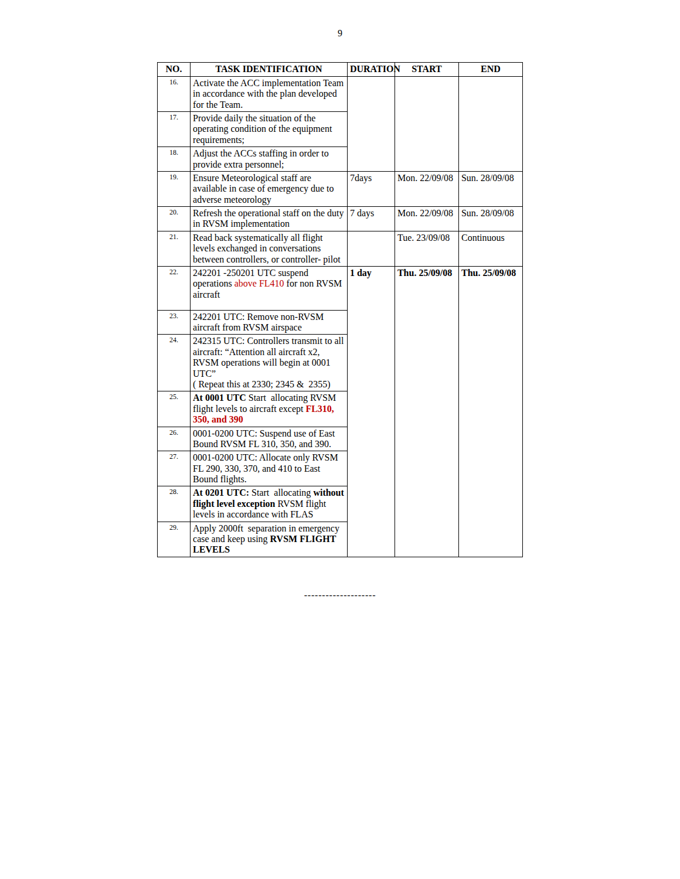9
| NO. | TASK IDENTIFICATION | DURATION | START | END |
| --- | --- | --- | --- | --- |
| 16. | Activate the ACC implementation Team in accordance with the plan developed for the Team. | | | |
| 17. | Provide daily the situation of the operating condition of the equipment requirements; |
| 18. | Adjust the ACCs staffing in order to provide extra personnel; |
| 19. | Ensure Meteorological staff are available in case of emergency due to adverse meteorology | 7days | Mon. 22/09/08 | Sun. 28/09/08 |
| 20. | Refresh the operational staff on the duty in RVSM implementation | 7 days | Mon. 22/09/08 | Sun. 28/09/08 |
| 21. | Read back systematically all flight levels exchanged in conversations between controllers, or controller- pilot | | Tue. 23/09/08 | Continuous |
| 22. | 242201 -250201 UTC suspend operations above FL410 for non RVSM aircraft | 1 day | Thu. 25/09/08 | Thu. 25/09/08 |
| 23. | 242201 UTC: Remove non-RVSM aircraft from RVSM airspace |
| 24. | 242315 UTC: Controllers transmit to all aircraft: “Attention all aircraft x2, RVSM operations will begin at 0001 UTC” ( Repeat this at 2330; 2345 & 2355) |
| 25. | At 0001 UTC Start allocating RVSM flight levels to aircraft except FL310, 350, and 390 |
| 26. | 0001-0200 UTC: Suspend use of East Bound RVSM FL 310, 350, and 390. |
| 27. | 0001-0200 UTC: Allocate only RVSM FL 290, 330, 370, and 410 to East Bound flights. |
| 28. | At 0201 UTC: Start allocating without flight level exception RVSM flight levels in accordance with FLAS |
| 29. | Apply 2000ft separation in emergency case and keep using RVSM FLIGHT LEVELS |
--------------------